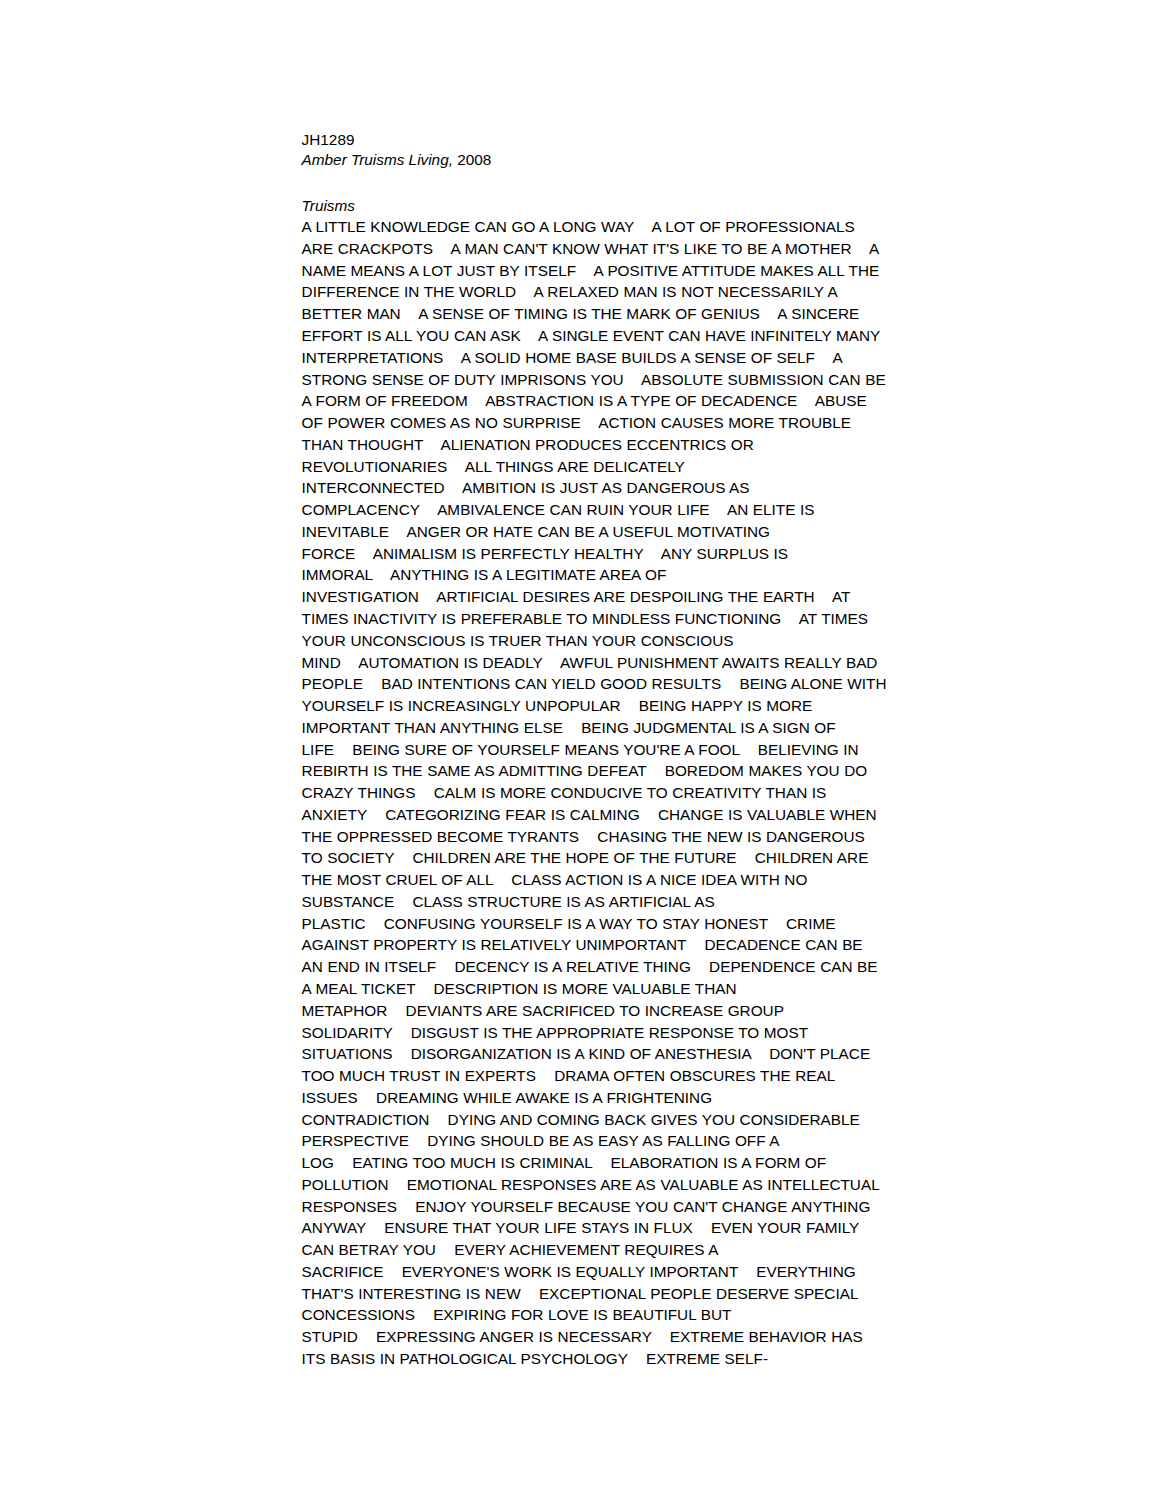JH1289 Amber Truisms Living, 2008
Truisms
A LITTLE KNOWLEDGE CAN GO A LONG WAY A LOT OF PROFESSIONALS ARE CRACKPOTS A MAN CAN'T KNOW WHAT IT'S LIKE TO BE A MOTHER A NAME MEANS A LOT JUST BY ITSELF A POSITIVE ATTITUDE MAKES ALL THE DIFFERENCE IN THE WORLD A RELAXED MAN IS NOT NECESSARILY A BETTER MAN A SENSE OF TIMING IS THE MARK OF GENIUS A SINCERE EFFORT IS ALL YOU CAN ASK A SINGLE EVENT CAN HAVE INFINITELY MANY INTERPRETATIONS A SOLID HOME BASE BUILDS A SENSE OF SELF A STRONG SENSE OF DUTY IMPRISONS YOU ABSOLUTE SUBMISSION CAN BE A FORM OF FREEDOM ABSTRACTION IS A TYPE OF DECADENCE ABUSE OF POWER COMES AS NO SURPRISE ACTION CAUSES MORE TROUBLE THAN THOUGHT ALIENATION PRODUCES ECCENTRICS OR REVOLUTIONARIES ALL THINGS ARE DELICATELY INTERCONNECTED AMBITION IS JUST AS DANGEROUS AS COMPLACENCY AMBIVALENCE CAN RUIN YOUR LIFE AN ELITE IS INEVITABLE ANGER OR HATE CAN BE A USEFUL MOTIVATING FORCE ANIMALISM IS PERFECTLY HEALTHY ANY SURPLUS IS IMMORAL ANYTHING IS A LEGITIMATE AREA OF INVESTIGATION ARTIFICIAL DESIRES ARE DESPOILING THE EARTH AT TIMES INACTIVITY IS PREFERABLE TO MINDLESS FUNCTIONING AT TIMES YOUR UNCONSCIOUS IS TRUER THAN YOUR CONSCIOUS MIND AUTOMATION IS DEADLY AWFUL PUNISHMENT AWAITS REALLY BAD PEOPLE BAD INTENTIONS CAN YIELD GOOD RESULTS BEING ALONE WITH YOURSELF IS INCREASINGLY UNPOPULAR BEING HAPPY IS MORE IMPORTANT THAN ANYTHING ELSE BEING JUDGMENTAL IS A SIGN OF LIFE BEING SURE OF YOURSELF MEANS YOU'RE A FOOL BELIEVING IN REBIRTH IS THE SAME AS ADMITTING DEFEAT BOREDOM MAKES YOU DO CRAZY THINGS CALM IS MORE CONDUCIVE TO CREATIVITY THAN IS ANXIETY CATEGORIZING FEAR IS CALMING CHANGE IS VALUABLE WHEN THE OPPRESSED BECOME TYRANTS CHASING THE NEW IS DANGEROUS TO SOCIETY CHILDREN ARE THE HOPE OF THE FUTURE CHILDREN ARE THE MOST CRUEL OF ALL CLASS ACTION IS A NICE IDEA WITH NO SUBSTANCE CLASS STRUCTURE IS AS ARTIFICIAL AS PLASTIC CONFUSING YOURSELF IS A WAY TO STAY HONEST CRIME AGAINST PROPERTY IS RELATIVELY UNIMPORTANT DECADENCE CAN BE AN END IN ITSELF DECENCY IS A RELATIVE THING DEPENDENCE CAN BE A MEAL TICKET DESCRIPTION IS MORE VALUABLE THAN METAPHOR DEVIANTS ARE SACRIFICED TO INCREASE GROUP SOLIDARITY DISGUST IS THE APPROPRIATE RESPONSE TO MOST SITUATIONS DISORGANIZATION IS A KIND OF ANESTHESIA DON'T PLACE TOO MUCH TRUST IN EXPERTS DRAMA OFTEN OBSCURES THE REAL ISSUES DREAMING WHILE AWAKE IS A FRIGHTENING CONTRADICTION DYING AND COMING BACK GIVES YOU CONSIDERABLE PERSPECTIVE DYING SHOULD BE AS EASY AS FALLING OFF A LOG EATING TOO MUCH IS CRIMINAL ELABORATION IS A FORM OF POLLUTION EMOTIONAL RESPONSES ARE AS VALUABLE AS INTELLECTUAL RESPONSES ENJOY YOURSELF BECAUSE YOU CAN'T CHANGE ANYTHING ANYWAY ENSURE THAT YOUR LIFE STAYS IN FLUX EVEN YOUR FAMILY CAN BETRAY YOU EVERY ACHIEVEMENT REQUIRES A SACRIFICE EVERYONE'S WORK IS EQUALLY IMPORTANT EVERYTHING THAT'S INTERESTING IS NEW EXCEPTIONAL PEOPLE DESERVE SPECIAL CONCESSIONS EXPIRING FOR LOVE IS BEAUTIFUL BUT STUPID EXPRESSING ANGER IS NECESSARY EXTREME BEHAVIOR HAS ITS BASIS IN PATHOLOGICAL PSYCHOLOGY EXTREME SELF-